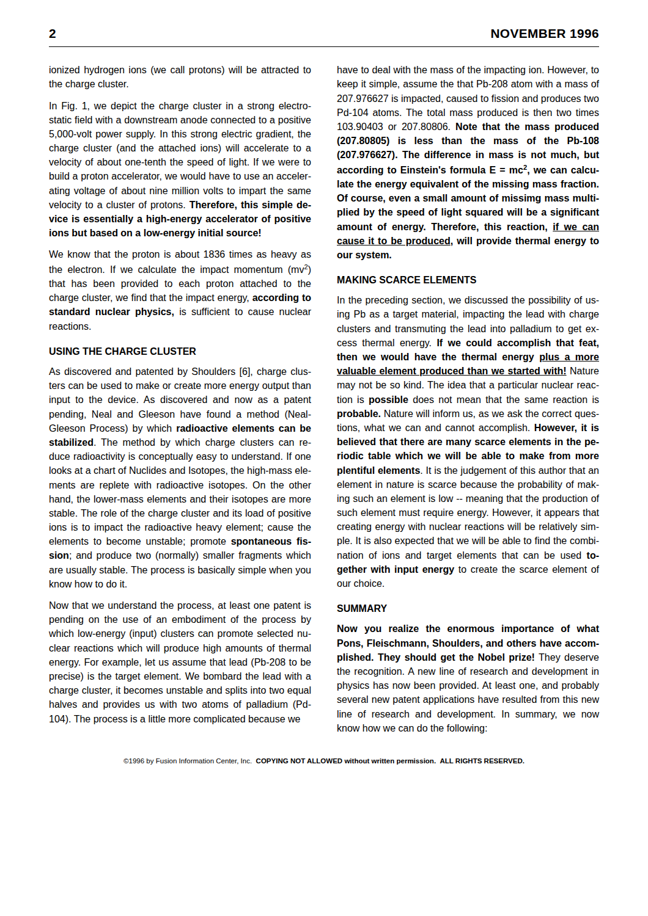2 NOVEMBER 1996
ionized hydrogen ions (we call protons) will be attracted to the charge cluster.
In Fig. 1, we depict the charge cluster in a strong electrostatic field with a downstream anode connected to a positive 5,000-volt power supply. In this strong electric gradient, the charge cluster (and the attached ions) will accelerate to a velocity of about one-tenth the speed of light. If we were to build a proton accelerator, we would have to use an accelerating voltage of about nine million volts to impart the same velocity to a cluster of protons. Therefore, this simple device is essentially a high-energy accelerator of positive ions but based on a low-energy initial source!
We know that the proton is about 1836 times as heavy as the electron. If we calculate the impact momentum (mv2) that has been provided to each proton attached to the charge cluster, we find that the impact energy, according to standard nuclear physics, is sufficient to cause nuclear reactions.
USING THE CHARGE CLUSTER
As discovered and patented by Shoulders [6], charge clusters can be used to make or create more energy output than input to the device. As discovered and now as a patent pending, Neal and Gleeson have found a method (Neal-Gleeson Process) by which radioactive elements can be stabilized. The method by which charge clusters can reduce radioactivity is conceptually easy to understand. If one looks at a chart of Nuclides and Isotopes, the high-mass elements are replete with radioactive isotopes. On the other hand, the lower-mass elements and their isotopes are more stable. The role of the charge cluster and its load of positive ions is to impact the radioactive heavy element; cause the elements to become unstable; promote spontaneous fission; and produce two (normally) smaller fragments which are usually stable. The process is basically simple when you know how to do it.
Now that we understand the process, at least one patent is pending on the use of an embodiment of the process by which low-energy (input) clusters can promote selected nuclear reactions which will produce high amounts of thermal energy. For example, let us assume that lead (Pb-208 to be precise) is the target element. We bombard the lead with a charge cluster, it becomes unstable and splits into two equal halves and provides us with two atoms of palladium (Pd-104). The process is a little more complicated because we
have to deal with the mass of the impacting ion. However, to keep it simple, assume the that Pb-208 atom with a mass of 207.976627 is impacted, caused to fission and produces two Pd-104 atoms. The total mass produced is then two times 103.90403 or 207.80806. Note that the mass produced (207.80805) is less than the mass of the Pb-108 (207.976627). The difference in mass is not much, but according to Einstein's formula E = mc2, we can calculate the energy equivalent of the missing mass fraction. Of course, even a small amount of missimg mass multiplied by the speed of light squared will be a significant amount of energy. Therefore, this reaction, if we can cause it to be produced, will provide thermal energy to our system.
MAKING SCARCE ELEMENTS
In the preceding section, we discussed the possibility of using Pb as a target material, impacting the lead with charge clusters and transmuting the lead into palladium to get excess thermal energy. If we could accomplish that feat, then we would have the thermal energy plus a more valuable element produced than we started with! Nature may not be so kind. The idea that a particular nuclear reaction is possible does not mean that the same reaction is probable. Nature will inform us, as we ask the correct questions, what we can and cannot accomplish. However, it is believed that there are many scarce elements in the periodic table which we will be able to make from more plentiful elements. It is the judgement of this author that an element in nature is scarce because the probability of making such an element is low -- meaning that the production of such element must require energy. However, it appears that creating energy with nuclear reactions will be relatively simple. It is also expected that we will be able to find the combination of ions and target elements that can be used together with input energy to create the scarce element of our choice.
SUMMARY
Now you realize the enormous importance of what Pons, Fleischmann, Shoulders, and others have accomplished. They should get the Nobel prize! They deserve the recognition. A new line of research and development in physics has now been provided. At least one, and probably several new patent applications have resulted from this new line of research and development. In summary, we now know how we can do the following:
©1996 by Fusion Information Center, Inc. COPYING NOT ALLOWED without written permission. ALL RIGHTS RESERVED.